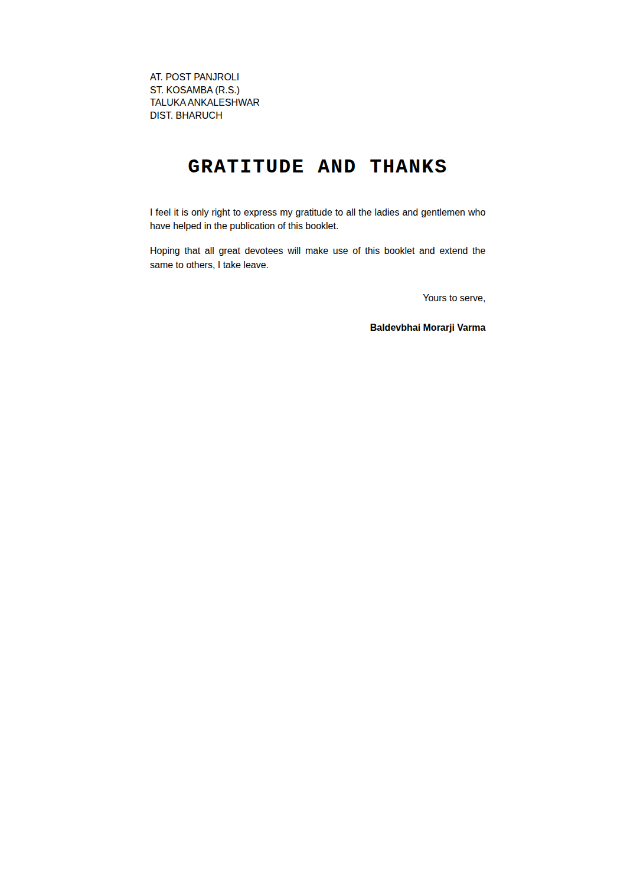AT. POST PANJROLI
ST. KOSAMBA (R.S.)
TALUKA ANKALESHWAR
DIST. BHARUCH
GRATITUDE AND THANKS
I feel it is only right to express my gratitude to all the ladies and gentlemen who have helped in the publication of this booklet.
Hoping that all great devotees will make use of this booklet and extend the same to others, I take leave.
Yours to serve,
Baldevbhai Morarji Varma